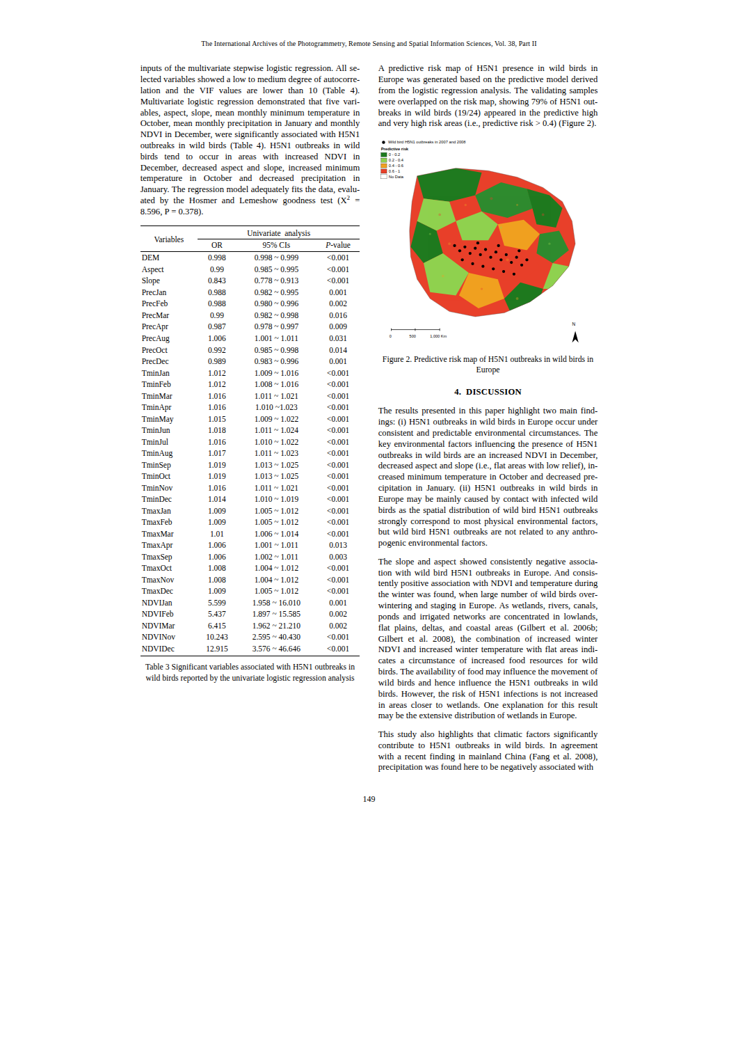The International Archives of the Photogrammetry, Remote Sensing and Spatial Information Sciences, Vol. 38, Part II
inputs of the multivariate stepwise logistic regression. All selected variables showed a low to medium degree of autocorrelation and the VIF values are lower than 10 (Table 4). Multivariate logistic regression demonstrated that five variables, aspect, slope, mean monthly minimum temperature in October, mean monthly precipitation in January and monthly NDVI in December, were significantly associated with H5N1 outbreaks in wild birds (Table 4). H5N1 outbreaks in wild birds tend to occur in areas with increased NDVI in December, decreased aspect and slope, increased minimum temperature in October and decreased precipitation in January. The regression model adequately fits the data, evaluated by the Hosmer and Lemeshow goodness test (X2 = 8.596, P = 0.378).
| Variables | Univariate analysis |
| --- | --- |
| OR | 95% CIs | P -value |
| DEM | 0.998 | 0.998 ~ 0.999 | <0.001 |
| Aspect | 0.99 | 0.985 ~ 0.995 | <0.001 |
| Slope | 0.843 | 0.778 ~ 0.913 | <0.001 |
| PrecJan | 0.988 | 0.982 ~ 0.995 | 0.001 |
| PrecFeb | 0.988 | 0.980 ~ 0.996 | 0.002 |
| PrecMar | 0.99 | 0.982 ~ 0.998 | 0.016 |
| PrecApr | 0.987 | 0.978 ~ 0.997 | 0.009 |
| PrecAug | 1.006 | 1.001 ~ 1.011 | 0.031 |
| PrecOct | 0.992 | 0.985 ~ 0.998 | 0.014 |
| PrecDec | 0.989 | 0.983 ~ 0.996 | 0.001 |
| TminJan | 1.012 | 1.009 ~ 1.016 | <0.001 |
| TminFeb | 1.012 | 1.008 ~ 1.016 | <0.001 |
| TminMar | 1.016 | 1.011 ~ 1.021 | <0.001 |
| TminApr | 1.016 | 1.010 ~1.023 | <0.001 |
| TminMay | 1.015 | 1.009 ~ 1.022 | <0.001 |
| TminJun | 1.018 | 1.011 ~ 1.024 | <0.001 |
| TminJul | 1.016 | 1.010 ~ 1.022 | <0.001 |
| TminAug | 1.017 | 1.011 ~ 1.023 | <0.001 |
| TminSep | 1.019 | 1.013 ~ 1.025 | <0.001 |
| TminOct | 1.019 | 1.013 ~ 1.025 | <0.001 |
| TminNov | 1.016 | 1.011 ~ 1.021 | <0.001 |
| TminDec | 1.014 | 1.010 ~ 1.019 | <0.001 |
| TmaxJan | 1.009 | 1.005 ~ 1.012 | <0.001 |
| TmaxFeb | 1.009 | 1.005 ~ 1.012 | <0.001 |
| TmaxMar | 1.01 | 1.006 ~ 1.014 | <0.001 |
| TmaxApr | 1.006 | 1.001 ~ 1.011 | 0.013 |
| TmaxSep | 1.006 | 1.002 ~ 1.011 | 0.003 |
| TmaxOct | 1.008 | 1.004 ~ 1.012 | <0.001 |
| TmaxNov | 1.008 | 1.004 ~ 1.012 | <0.001 |
| TmaxDec | 1.009 | 1.005 ~ 1.012 | <0.001 |
| NDVIJan | 5.599 | 1.958 ~ 16.010 | 0.001 |
| NDVIFeb | 5.437 | 1.897 ~ 15.585 | 0.002 |
| NDVIMar | 6.415 | 1.962 ~ 21.210 | 0.002 |
| NDVINov | 10.243 | 2.595 ~ 40.430 | <0.001 |
| NDVIDec | 12.915 | 3.576 ~ 46.646 | <0.001 |
Table 3 Significant variables associated with H5N1 outbreaks in wild birds reported by the univariate logistic regression analysis
A predictive risk map of H5N1 presence in wild birds in Europe was generated based on the predictive model derived from the logistic regression analysis. The validating samples were overlapped on the risk map, showing 79% of H5N1 outbreaks in wild birds (19/24) appeared in the predictive high and very high risk areas (i.e., predictive risk > 0.4) (Figure 2).
Wild bird H5N1 outbreaks in 2007 and 2008 Predictive risk 0 - 0.2 0.2 - 0.4 0.4 - 0.6 0.6 - 1 No Data 0 500 1,000 Km N
Figure 2. Predictive risk map of H5N1 outbreaks in wild birds in Europe
4. DISCUSSION
The results presented in this paper highlight two main findings: (i) H5N1 outbreaks in wild birds in Europe occur under consistent and predictable environmental circumstances. The key environmental factors influencing the presence of H5N1 outbreaks in wild birds are an increased NDVI in December, decreased aspect and slope (i.e., flat areas with low relief), increased minimum temperature in October and decreased precipitation in January. (ii) H5N1 outbreaks in wild birds in Europe may be mainly caused by contact with infected wild birds as the spatial distribution of wild bird H5N1 outbreaks strongly correspond to most physical environmental factors, but wild bird H5N1 outbreaks are not related to any anthropogenic environmental factors.
The slope and aspect showed consistently negative association with wild bird H5N1 outbreaks in Europe. And consistently positive association with NDVI and temperature during the winter was found, when large number of wild birds overwintering and staging in Europe. As wetlands, rivers, canals, ponds and irrigated networks are concentrated in lowlands, flat plains, deltas, and coastal areas (Gilbert et al. 2006b; Gilbert et al. 2008), the combination of increased winter NDVI and increased winter temperature with flat areas indicates a circumstance of increased food resources for wild birds. The availability of food may influence the movement of wild birds and hence influence the H5N1 outbreaks in wild birds. However, the risk of H5N1 infections is not increased in areas closer to wetlands. One explanation for this result may be the extensive distribution of wetlands in Europe.
This study also highlights that climatic factors significantly contribute to H5N1 outbreaks in wild birds. In agreement with a recent finding in mainland China (Fang et al. 2008), precipitation was found here to be negatively associated with
149